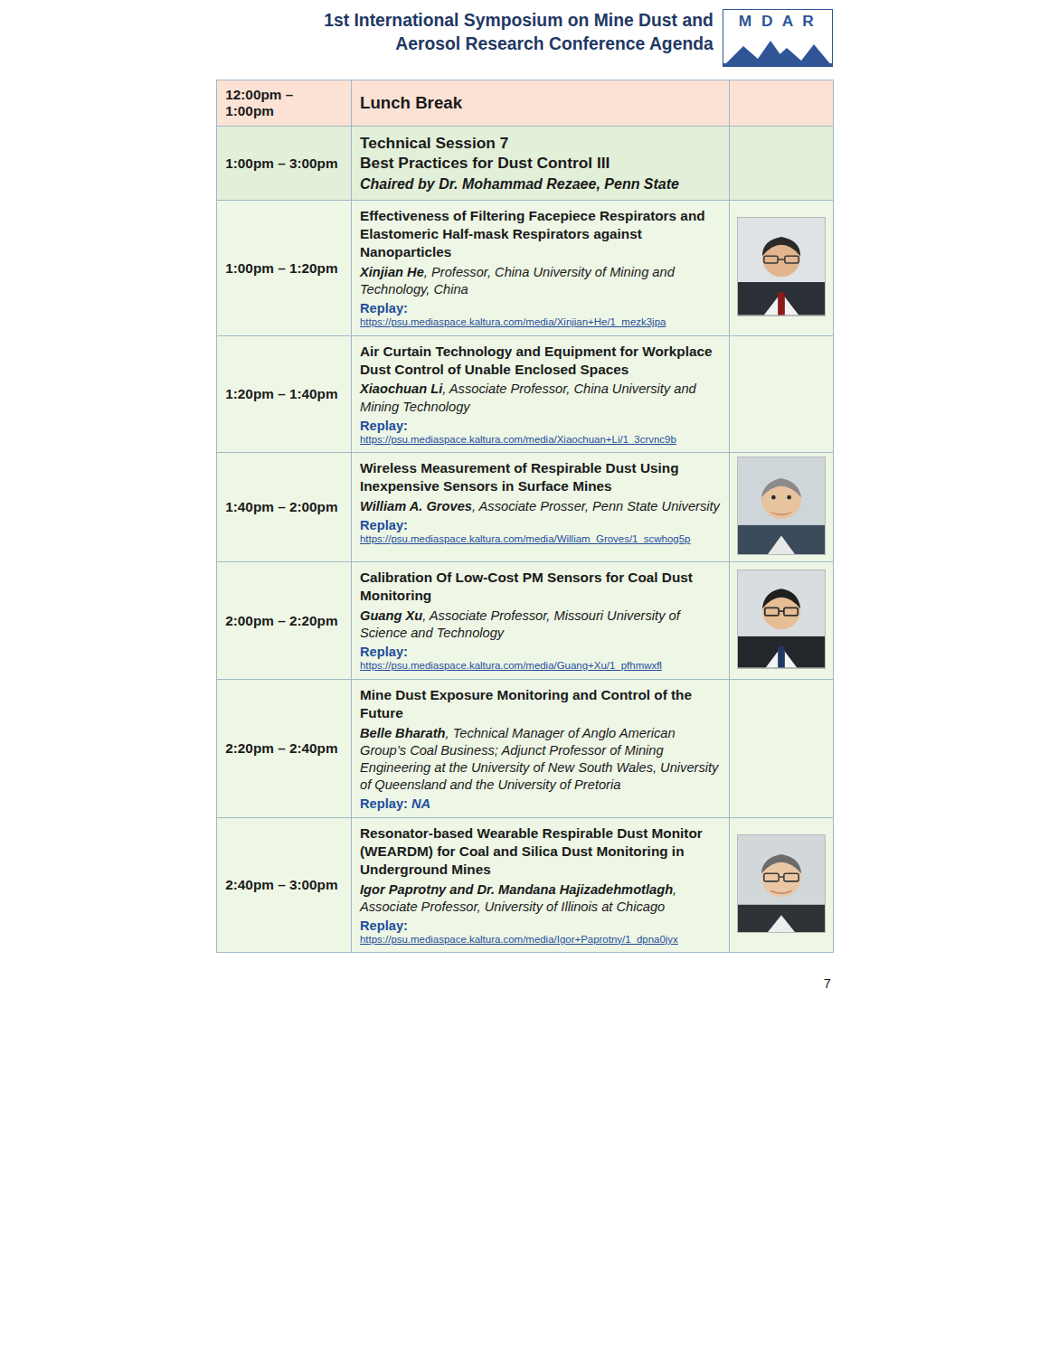1st International Symposium on Mine Dust and
Aerosol Research Conference Agenda
M D A R
| 12:00pm – 1:00pm | Lunch Break | |
| 1:00pm – 3:00pm | Technical Session 7 Best Practices for Dust Control III Chaired by Dr. Mohammad Rezaee, Penn State | |
| 1:00pm – 1:20pm | Effectiveness of Filtering Facepiece Respirators and Elastomeric Half-mask Respirators against Nanoparticles Xinjian He , Professor, China University of Mining and Technology, China Replay: https://psu.mediaspace.kaltura.com/media/Xinjian+He/1_mezk3jpa | |
| 1:20pm – 1:40pm | Air Curtain Technology and Equipment for Workplace Dust Control of Unable Enclosed Spaces Xiaochuan Li , Associate Professor, China University and Mining Technology Replay: https://psu.mediaspace.kaltura.com/media/Xiaochuan+Li/1_3crvnc9b | |
| 1:40pm – 2:00pm | Wireless Measurement of Respirable Dust Using Inexpensive Sensors in Surface Mines William A. Groves , Associate Prosser, Penn State University Replay: https://psu.mediaspace.kaltura.com/media/William_Groves/1_scwhog5p | |
| 2:00pm – 2:20pm | Calibration Of Low-Cost PM Sensors for Coal Dust Monitoring Guang Xu , Associate Professor, Missouri University of Science and Technology Replay: https://psu.mediaspace.kaltura.com/media/Guang+Xu/1_pfhmwxfl | |
| 2:20pm – 2:40pm | Mine Dust Exposure Monitoring and Control of the Future Belle Bharath , Technical Manager of Anglo American Group’s Coal Business; Adjunct Professor of Mining Engineering at the University of New South Wales, University of Queensland and the University of Pretoria Replay: NA | |
| 2:40pm – 3:00pm | Resonator-based Wearable Respirable Dust Monitor (WEARDM) for Coal and Silica Dust Monitoring in Underground Mines Igor Paprotny and Dr. Mandana Hajizadehmotlagh , Associate Professor, University of Illinois at Chicago Replay: https://psu.mediaspace.kaltura.com/media/Igor+Paprotny/1_dpna0jyx | |
7